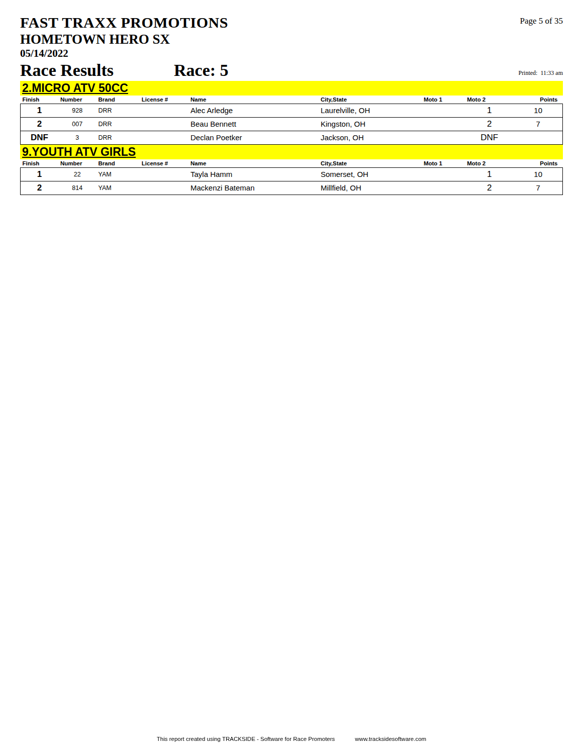Page 5 of 35
FAST TRAXX PROMOTIONS
HOMETOWN HERO SX
05/14/2022
Race Results Race: 5 Printed: 11:33 am
2.MICRO ATV 50CC
| Finish | Number | Brand | License # | Name | City,State | Moto 1 | Moto 2 | Points |
| --- | --- | --- | --- | --- | --- | --- | --- | --- |
| 1 | 928 | DRR | | Alec Arledge | Laurelville, OH | | 1 | 10 |
| 2 | 007 | DRR | | Beau Bennett | Kingston, OH | | 2 | 7 |
| DNF | 3 | DRR | | Declan Poetker | Jackson, OH | | DNF | |
9.YOUTH ATV GIRLS
| Finish | Number | Brand | License # | Name | City,State | Moto 1 | Moto 2 | Points |
| --- | --- | --- | --- | --- | --- | --- | --- | --- |
| 1 | 22 | YAM | | Tayla Hamm | Somerset, OH | | 1 | 10 |
| 2 | 814 | YAM | | Mackenzi Bateman | Millfield, OH | | 2 | 7 |
This report created using TRACKSIDE - Software for Race Promoterswww.tracksidesoftware.com